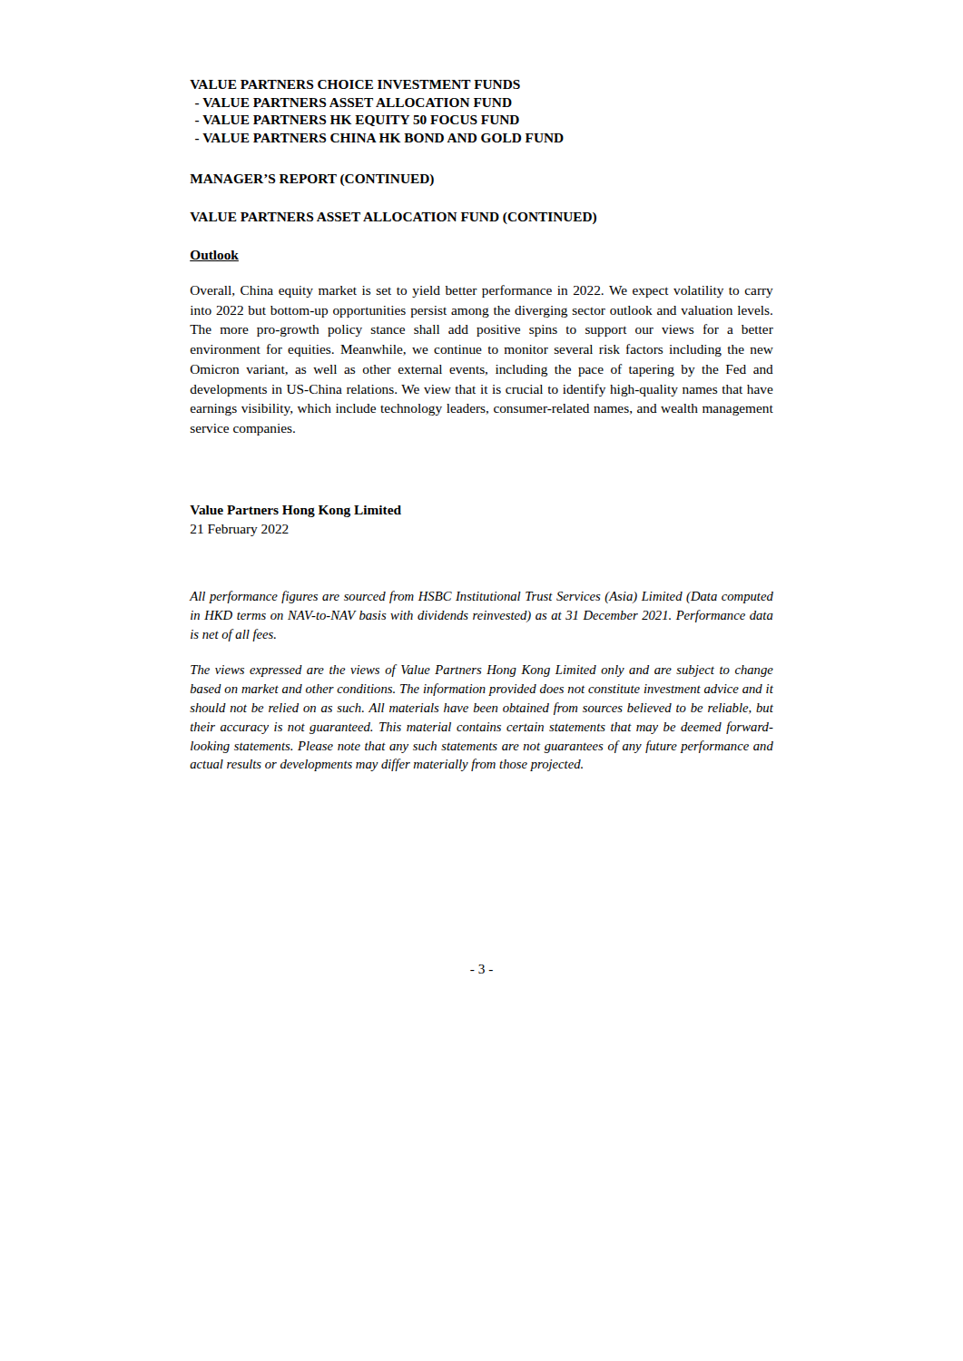VALUE PARTNERS CHOICE INVESTMENT FUNDS
- VALUE PARTNERS ASSET ALLOCATION FUND
- VALUE PARTNERS HK EQUITY 50 FOCUS FUND
- VALUE PARTNERS CHINA HK BOND AND GOLD FUND
MANAGER’S REPORT (CONTINUED)
VALUE PARTNERS ASSET ALLOCATION FUND (CONTINUED)
Outlook
Overall, China equity market is set to yield better performance in 2022. We expect volatility to carry into 2022 but bottom-up opportunities persist among the diverging sector outlook and valuation levels. The more pro-growth policy stance shall add positive spins to support our views for a better environment for equities. Meanwhile, we continue to monitor several risk factors including the new Omicron variant, as well as other external events, including the pace of tapering by the Fed and developments in US-China relations. We view that it is crucial to identify high-quality names that have earnings visibility, which include technology leaders, consumer-related names, and wealth management service companies.
Value Partners Hong Kong Limited
21 February 2022
All performance figures are sourced from HSBC Institutional Trust Services (Asia) Limited (Data computed in HKD terms on NAV-to-NAV basis with dividends reinvested) as at 31 December 2021. Performance data is net of all fees.
The views expressed are the views of Value Partners Hong Kong Limited only and are subject to change based on market and other conditions. The information provided does not constitute investment advice and it should not be relied on as such. All materials have been obtained from sources believed to be reliable, but their accuracy is not guaranteed. This material contains certain statements that may be deemed forward-looking statements. Please note that any such statements are not guarantees of any future performance and actual results or developments may differ materially from those projected.
- 3 -